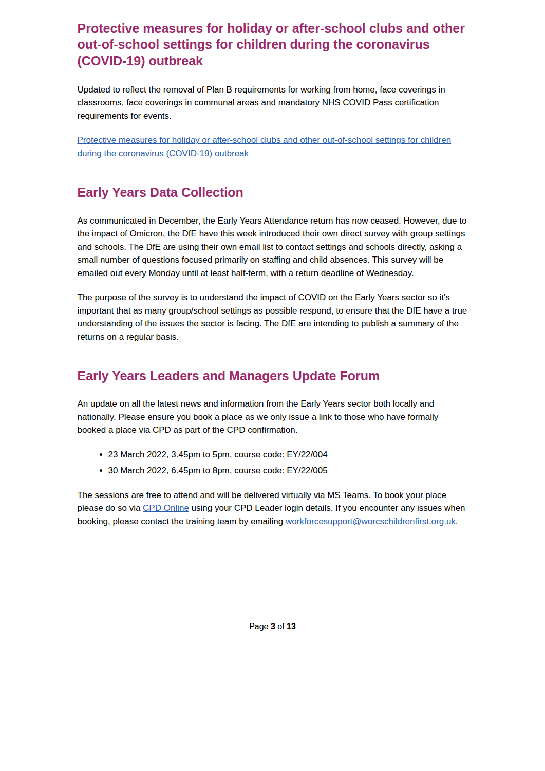Protective measures for holiday or after-school clubs and other out-of-school settings for children during the coronavirus (COVID-19) outbreak
Updated to reflect the removal of Plan B requirements for working from home, face coverings in classrooms, face coverings in communal areas and mandatory NHS COVID Pass certification requirements for events.
Protective measures for holiday or after-school clubs and other out-of-school settings for children during the coronavirus (COVID-19) outbreak
Early Years Data Collection
As communicated in December, the Early Years Attendance return has now ceased. However, due to the impact of Omicron, the DfE have this week introduced their own direct survey with group settings and schools. The DfE are using their own email list to contact settings and schools directly, asking a small number of questions focused primarily on staffing and child absences. This survey will be emailed out every Monday until at least half-term, with a return deadline of Wednesday.
The purpose of the survey is to understand the impact of COVID on the Early Years sector so it's important that as many group/school settings as possible respond, to ensure that the DfE have a true understanding of the issues the sector is facing. The DfE are intending to publish a summary of the returns on a regular basis.
Early Years Leaders and Managers Update Forum
An update on all the latest news and information from the Early Years sector both locally and nationally. Please ensure you book a place as we only issue a link to those who have formally booked a place via CPD as part of the CPD confirmation.
23 March 2022, 3.45pm to 5pm, course code: EY/22/004
30 March 2022, 6.45pm to 8pm, course code: EY/22/005
The sessions are free to attend and will be delivered virtually via MS Teams. To book your place please do so via CPD Online using your CPD Leader login details. If you encounter any issues when booking, please contact the training team by emailing workforcesupport@worcschildrenfirst.org.uk.
Page 3 of 13